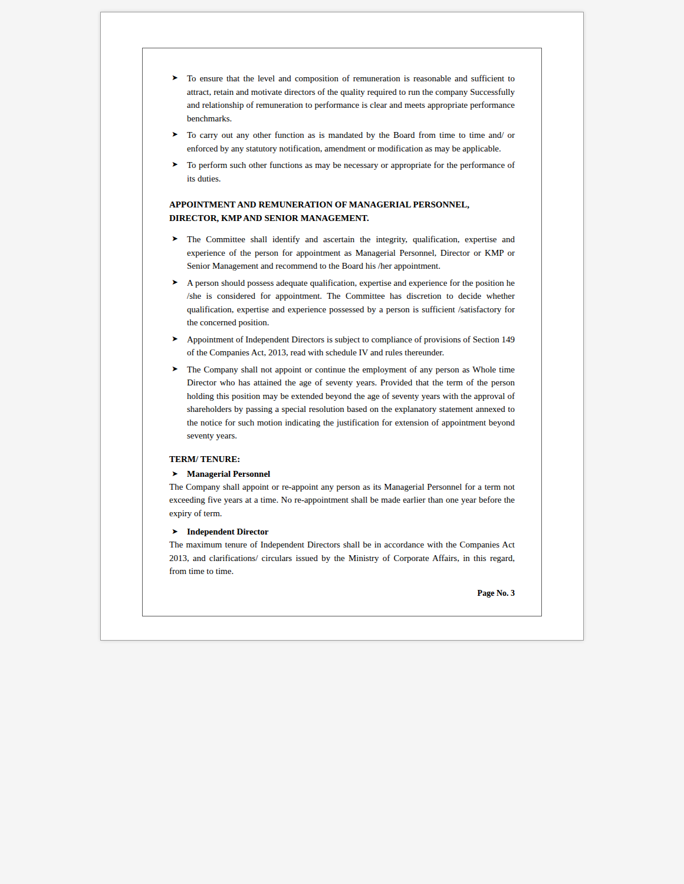To ensure that the level and composition of remuneration is reasonable and sufficient to attract, retain and motivate directors of the quality required to run the company Successfully and relationship of remuneration to performance is clear and meets appropriate performance benchmarks.
To carry out any other function as is mandated by the Board from time to time and/ or enforced by any statutory notification, amendment or modification as may be applicable.
To perform such other functions as may be necessary or appropriate for the performance of its duties.
APPOINTMENT AND REMUNERATION OF MANAGERIAL PERSONNEL, DIRECTOR, KMP AND SENIOR MANAGEMENT.
The Committee shall identify and ascertain the integrity, qualification, expertise and experience of the person for appointment as Managerial Personnel, Director or KMP or Senior Management and recommend to the Board his /her appointment.
A person should possess adequate qualification, expertise and experience for the position he /she is considered for appointment. The Committee has discretion to decide whether qualification, expertise and experience possessed by a person is sufficient /satisfactory for the concerned position.
Appointment of Independent Directors is subject to compliance of provisions of Section 149 of the Companies Act, 2013, read with schedule IV and rules thereunder.
The Company shall not appoint or continue the employment of any person as Whole time Director who has attained the age of seventy years. Provided that the term of the person holding this position may be extended beyond the age of seventy years with the approval of shareholders by passing a special resolution based on the explanatory statement annexed to the notice for such motion indicating the justification for extension of appointment beyond seventy years.
TERM/ TENURE:
Managerial Personnel
The Company shall appoint or re-appoint any person as its Managerial Personnel for a term not exceeding five years at a time. No re-appointment shall be made earlier than one year before the expiry of term.
Independent Director
The maximum tenure of Independent Directors shall be in accordance with the Companies Act 2013, and clarifications/ circulars issued by the Ministry of Corporate Affairs, in this regard, from time to time.
Page No. 3